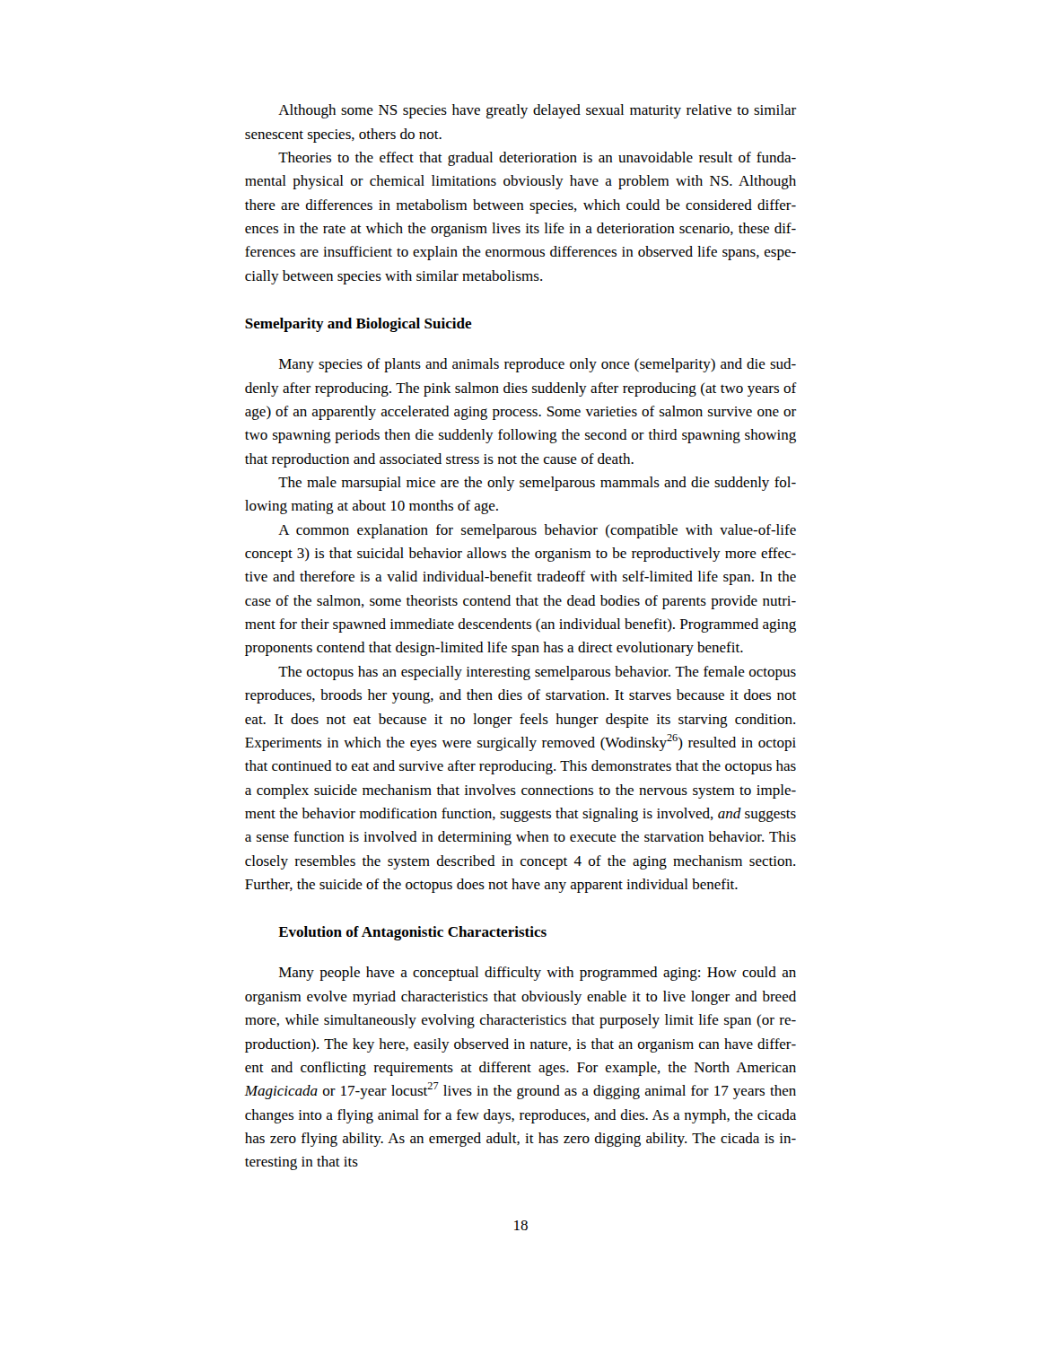Although some NS species have greatly delayed sexual maturity relative to similar senescent species, others do not.
Theories to the effect that gradual deterioration is an unavoidable result of fundamental physical or chemical limitations obviously have a problem with NS. Although there are differences in metabolism between species, which could be considered differences in the rate at which the organism lives its life in a deterioration scenario, these differences are insufficient to explain the enormous differences in observed life spans, especially between species with similar metabolisms.
Semelparity and Biological Suicide
Many species of plants and animals reproduce only once (semelparity) and die suddenly after reproducing. The pink salmon dies suddenly after reproducing (at two years of age) of an apparently accelerated aging process. Some varieties of salmon survive one or two spawning periods then die suddenly following the second or third spawning showing that reproduction and associated stress is not the cause of death.
The male marsupial mice are the only semelparous mammals and die suddenly following mating at about 10 months of age.
A common explanation for semelparous behavior (compatible with value-of-life concept 3) is that suicidal behavior allows the organism to be reproductively more effective and therefore is a valid individual-benefit tradeoff with self-limited life span. In the case of the salmon, some theorists contend that the dead bodies of parents provide nutriment for their spawned immediate descendents (an individual benefit). Programmed aging proponents contend that design-limited life span has a direct evolutionary benefit.
The octopus has an especially interesting semelparous behavior. The female octopus reproduces, broods her young, and then dies of starvation. It starves because it does not eat. It does not eat because it no longer feels hunger despite its starving condition. Experiments in which the eyes were surgically removed (Wodinsky26) resulted in octopi that continued to eat and survive after reproducing. This demonstrates that the octopus has a complex suicide mechanism that involves connections to the nervous system to implement the behavior modification function, suggests that signaling is involved, and suggests a sense function is involved in determining when to execute the starvation behavior. This closely resembles the system described in concept 4 of the aging mechanism section. Further, the suicide of the octopus does not have any apparent individual benefit.
Evolution of Antagonistic Characteristics
Many people have a conceptual difficulty with programmed aging: How could an organism evolve myriad characteristics that obviously enable it to live longer and breed more, while simultaneously evolving characteristics that purposely limit life span (or reproduction). The key here, easily observed in nature, is that an organism can have different and conflicting requirements at different ages. For example, the North American Magicicada or 17-year locust27 lives in the ground as a digging animal for 17 years then changes into a flying animal for a few days, reproduces, and dies. As a nymph, the cicada has zero flying ability. As an emerged adult, it has zero digging ability. The cicada is interesting in that its
18